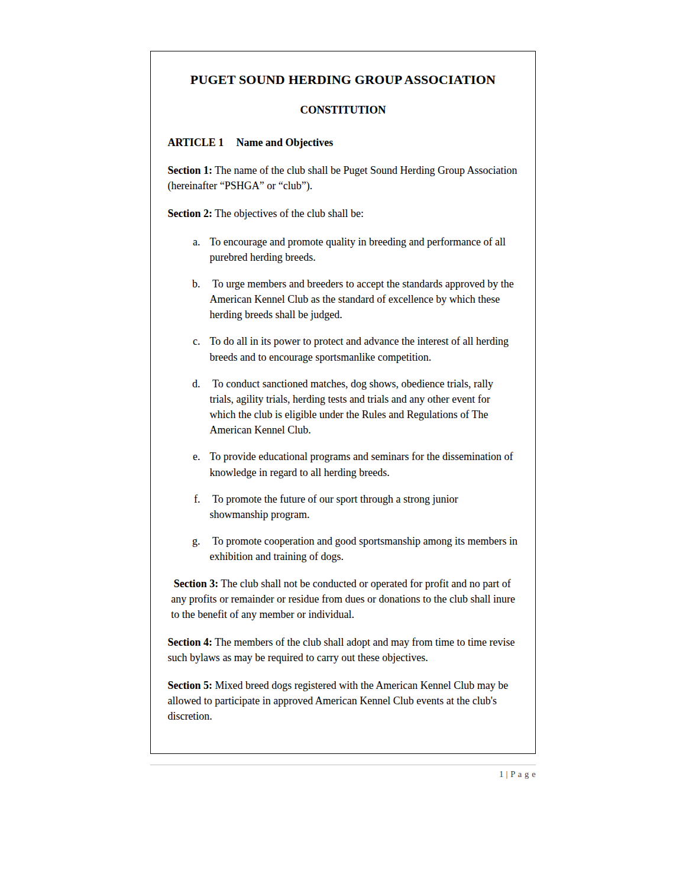PUGET SOUND HERDING GROUP ASSOCIATION
CONSTITUTION
ARTICLE 1 Name and Objectives
Section 1: The name of the club shall be Puget Sound Herding Group Association (hereinafter “PSHGA” or “club”).
Section 2: The objectives of the club shall be:
To encourage and promote quality in breeding and performance of all purebred herding breeds.
To urge members and breeders to accept the standards approved by the American Kennel Club as the standard of excellence by which these herding breeds shall be judged.
To do all in its power to protect and advance the interest of all herding breeds and to encourage sportsmanlike competition.
To conduct sanctioned matches, dog shows, obedience trials, rally trials, agility trials, herding tests and trials and any other event for which the club is eligible under the Rules and Regulations of The American Kennel Club.
To provide educational programs and seminars for the dissemination of knowledge in regard to all herding breeds.
To promote the future of our sport through a strong junior showmanship program.
To promote cooperation and good sportsmanship among its members in exhibition and training of dogs.
Section 3: The club shall not be conducted or operated for profit and no part of any profits or remainder or residue from dues or donations to the club shall inure to the benefit of any member or individual.
Section 4: The members of the club shall adopt and may from time to time revise such bylaws as may be required to carry out these objectives.
Section 5: Mixed breed dogs registered with the American Kennel Club may be allowed to participate in approved American Kennel Club events at the club's discretion.
1 | P a g e